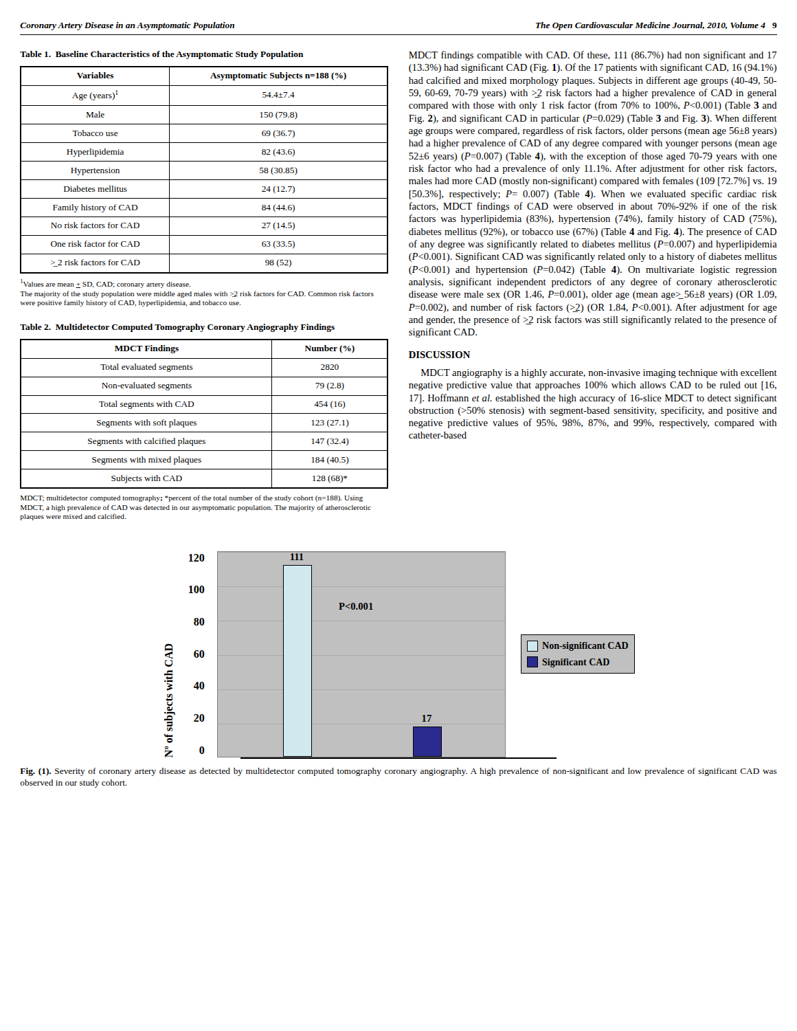Coronary Artery Disease in an Asymptomatic Population
The Open Cardiovascular Medicine Journal, 2010, Volume 4 9
Table 1. Baseline Characteristics of the Asymptomatic Study Population
| Variables | Asymptomatic Subjects n=188 (%) |
| --- | --- |
| Age (years) 1 | 54.4±7.4 |
| Male | 150 (79.8) |
| Tobacco use | 69 (36.7) |
| Hyperlipidemia | 82 (43.6) |
| Hypertension | 58 (30.85) |
| Diabetes mellitus | 24 (12.7) |
| Family history of CAD | 84 (44.6) |
| No risk factors for CAD | 27 (14.5) |
| One risk factor for CAD | 63 (33.5) |
| >̲ 2 risk factors for CAD | 98 (52) |
1Values are mean + SD, CAD; coronary artery disease.
The majority of the study population were middle aged males with >̲2 risk factors for CAD. Common risk factors were positive family history of CAD, hyperlipidemia, and tobacco use.
Table 2. Multidetector Computed Tomography Coronary Angiography Findings
| MDCT Findings | Number (%) |
| --- | --- |
| Total evaluated segments | 2820 |
| Non-evaluated segments | 79 (2.8) |
| Total segments with CAD | 454 (16) |
| Segments with soft plaques | 123 (27.1) |
| Segments with calcified plaques | 147 (32.4) |
| Segments with mixed plaques | 184 (40.5) |
| Subjects with CAD | 128 (68)* |
MDCT; multidetector computed tomography; *percent of the total number of the study cohort (n=188). Using MDCT, a high prevalence of CAD was detected in our asymptomatic population. The majority of atherosclerotic plaques were mixed and calcified.
MDCT findings compatible with CAD. Of these, 111 (86.7%) had non significant and 17 (13.3%) had significant CAD (Fig. 1). Of the 17 patients with significant CAD, 16 (94.1%) had calcified and mixed morphology plaques. Subjects in different age groups (40-49, 50-59, 60-69, 70-79 years) with >̲2 risk factors had a higher prevalence of CAD in general compared with those with only 1 risk factor (from 70% to 100%, P<0.001) (Table 3 and Fig. 2), and significant CAD in particular (P=0.029) (Table 3 and Fig. 3). When different age groups were compared, regardless of risk factors, older persons (mean age 56±8 years) had a higher prevalence of CAD of any degree compared with younger persons (mean age 52±6 years) (P=0.007) (Table 4), with the exception of those aged 70-79 years with one risk factor who had a prevalence of only 11.1%. After adjustment for other risk factors, males had more CAD (mostly non-significant) compared with females (109 [72.7%] vs. 19 [50.3%], respectively; P= 0.007) (Table 4). When we evaluated specific cardiac risk factors, MDCT findings of CAD were observed in about 70%-92% if one of the risk factors was hyperlipidemia (83%), hypertension (74%), family history of CAD (75%), diabetes mellitus (92%), or tobacco use (67%) (Table 4 and Fig. 4). The presence of CAD of any degree was significantly related to diabetes mellitus (P=0.007) and hyperlipidemia (P<0.001). Significant CAD was significantly related only to a history of diabetes mellitus (P<0.001) and hypertension (P=0.042) (Table 4). On multivariate logistic regression analysis, significant independent predictors of any degree of coronary atherosclerotic disease were male sex (OR 1.46, P=0.001), older age (mean age>̲ 56±8 years) (OR 1.09, P=0.002), and number of risk factors (>̲2) (OR 1.84, P<0.001). After adjustment for age and gender, the presence of >̲2 risk factors was still significantly related to the presence of significant CAD.
DISCUSSION
MDCT angiography is a highly accurate, non-invasive imaging technique with excellent negative predictive value that approaches 100% which allows CAD to be ruled out [16, 17]. Hoffmann et al. established the high accuracy of 16-slice MDCT to detect significant obstruction (>50% stenosis) with segment-based sensitivity, specificity, and positive and negative predictive values of 95%, 98%, 87%, and 99%, respectively, compared with catheter-based
Nº of subjects with CAD
120
100
80
60
40
20
0
P<0.001
111
17
Non-significant CAD
Significant CAD
Fig. (1). Severity of coronary artery disease as detected by multidetector computed tomography coronary angiography. A high prevalence of non-significant and low prevalence of significant CAD was observed in our study cohort.